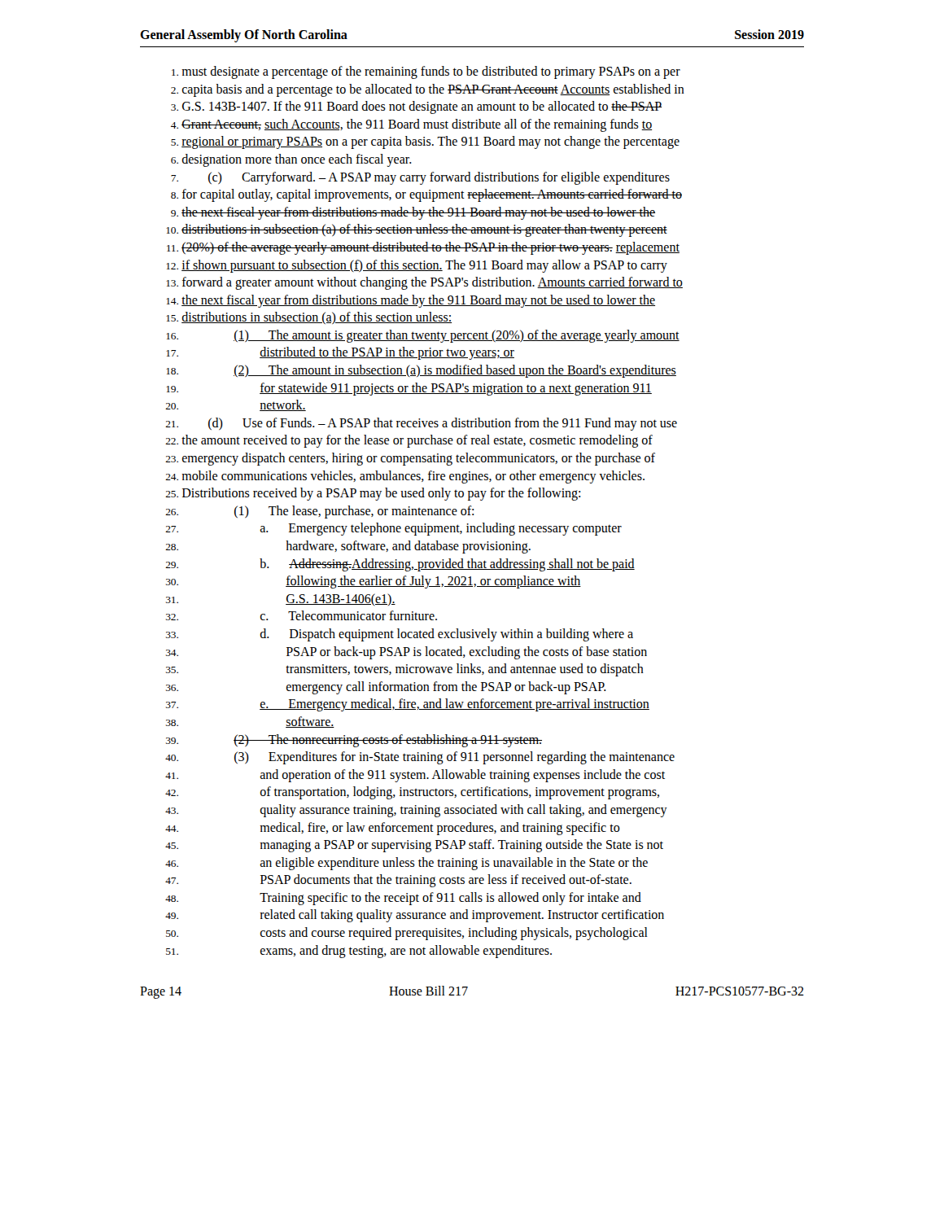General Assembly Of North Carolina
Session 2019
must designate a percentage of the remaining funds to be distributed to primary PSAPs on a per
capita basis and a percentage to be allocated to the PSAP Grant Account Accounts established in
G.S. 143B-1407. If the 911 Board does not designate an amount to be allocated to the PSAP
Grant Account, such Accounts, the 911 Board must distribute all of the remaining funds to
regional or primary PSAPs on a per capita basis. The 911 Board may not change the percentage
designation more than once each fiscal year.
(c) Carryforward. – A PSAP may carry forward distributions for eligible expenditures
for capital outlay, capital improvements, or equipment replacement. Amounts carried forward to
the next fiscal year from distributions made by the 911 Board may not be used to lower the
distributions in subsection (a) of this section unless the amount is greater than twenty percent
(20%) of the average yearly amount distributed to the PSAP in the prior two years. replacement
if shown pursuant to subsection (f) of this section. The 911 Board may allow a PSAP to carry
forward a greater amount without changing the PSAP's distribution. Amounts carried forward to
the next fiscal year from distributions made by the 911 Board may not be used to lower the
distributions in subsection (a) of this section unless:
(1) The amount is greater than twenty percent (20%) of the average yearly amount
distributed to the PSAP in the prior two years; or
(2) The amount in subsection (a) is modified based upon the Board's expenditures
for statewide 911 projects or the PSAP's migration to a next generation 911
network.
(d) Use of Funds. – A PSAP that receives a distribution from the 911 Fund may not use
the amount received to pay for the lease or purchase of real estate, cosmetic remodeling of
emergency dispatch centers, hiring or compensating telecommunicators, or the purchase of
mobile communications vehicles, ambulances, fire engines, or other emergency vehicles.
Distributions received by a PSAP may be used only to pay for the following:
(1) The lease, purchase, or maintenance of:
a. Emergency telephone equipment, including necessary computer
hardware, software, and database provisioning.
b. Addressing.Addressing, provided that addressing shall not be paid
following the earlier of July 1, 2021, or compliance with
G.S. 143B-1406(e1).
c. Telecommunicator furniture.
d. Dispatch equipment located exclusively within a building where a
PSAP or back-up PSAP is located, excluding the costs of base station
transmitters, towers, microwave links, and antennae used to dispatch
emergency call information from the PSAP or back-up PSAP.
e. Emergency medical, fire, and law enforcement pre-arrival instruction
software.
(2) The nonrecurring costs of establishing a 911 system.
(3) Expenditures for in-State training of 911 personnel regarding the maintenance
and operation of the 911 system. Allowable training expenses include the cost
of transportation, lodging, instructors, certifications, improvement programs,
quality assurance training, training associated with call taking, and emergency
medical, fire, or law enforcement procedures, and training specific to
managing a PSAP or supervising PSAP staff. Training outside the State is not
an eligible expenditure unless the training is unavailable in the State or the
PSAP documents that the training costs are less if received out-of-state.
Training specific to the receipt of 911 calls is allowed only for intake and
related call taking quality assurance and improvement. Instructor certification
costs and course required prerequisites, including physicals, psychological
exams, and drug testing, are not allowable expenditures.
Page 14
House Bill 217
H217-PCS10577-BG-32